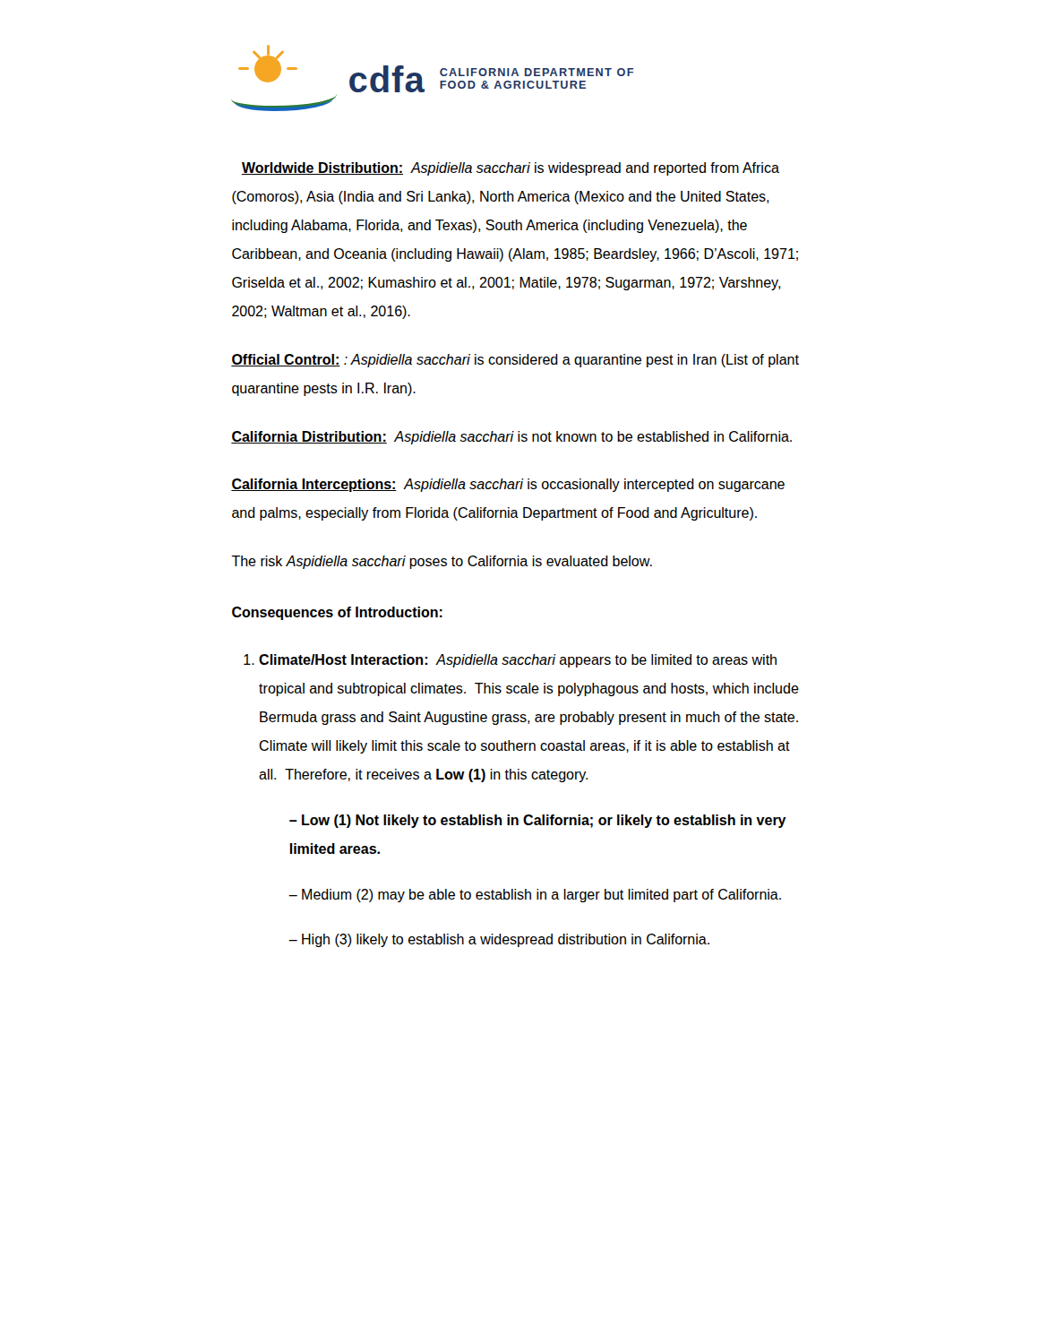cdfa
CALIFORNIA DEPARTMENT OF
FOOD & AGRICULTURE
Worldwide Distribution: Aspidiella sacchari is widespread and reported from Africa (Comoros), Asia (India and Sri Lanka), North America (Mexico and the United States, including Alabama, Florida, and Texas), South America (including Venezuela), the Caribbean, and Oceania (including Hawaii) (Alam, 1985; Beardsley, 1966; D’Ascoli, 1971; Griselda et al., 2002; Kumashiro et al., 2001; Matile, 1978; Sugarman, 1972; Varshney, 2002; Waltman et al., 2016).
Official Control: : Aspidiella sacchari is considered a quarantine pest in Iran (List of plant quarantine pests in I.R. Iran).
California Distribution: Aspidiella sacchari is not known to be established in California.
California Interceptions: Aspidiella sacchari is occasionally intercepted on sugarcane and palms, especially from Florida (California Department of Food and Agriculture).
The risk Aspidiella sacchari poses to California is evaluated below.
Consequences of Introduction:
Climate/Host Interaction: Aspidiella sacchari appears to be limited to areas with tropical and subtropical climates. This scale is polyphagous and hosts, which include Bermuda grass and Saint Augustine grass, are probably present in much of the state. Climate will likely limit this scale to southern coastal areas, if it is able to establish at all. Therefore, it receives a Low (1) in this category.
– Low (1) Not likely to establish in California; or likely to establish in very limited areas.
– Medium (2) may be able to establish in a larger but limited part of California.
– High (3) likely to establish a widespread distribution in California.